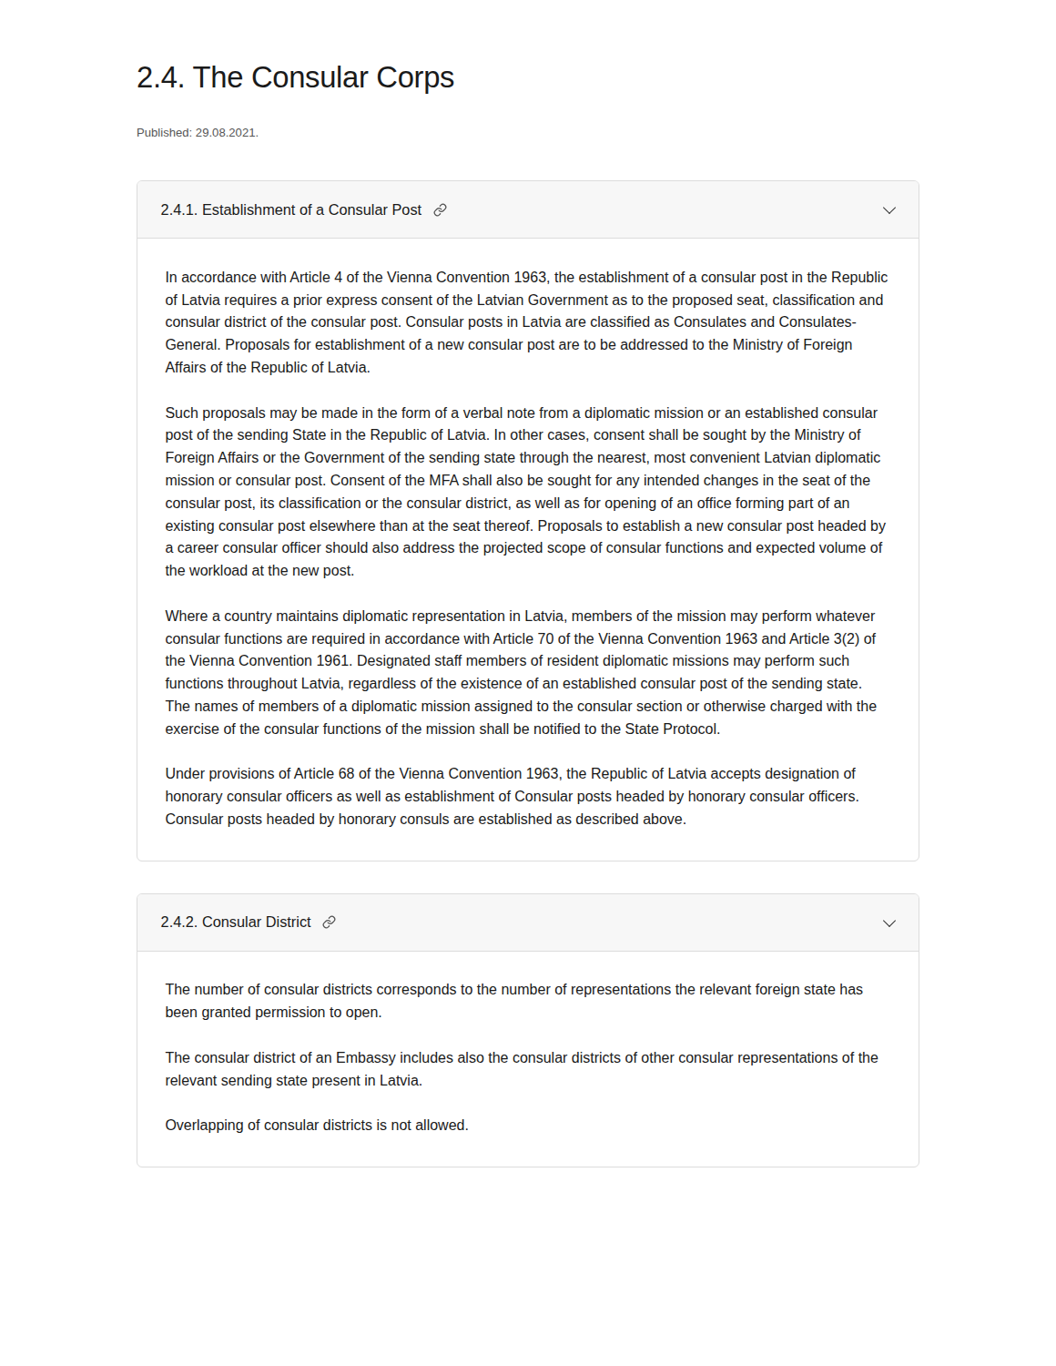2.4. The Consular Corps
Published: 29.08.2021.
2.4.1. Establishment of a Consular Post
In accordance with Article 4 of the Vienna Convention 1963, the establishment of a consular post in the Republic of Latvia requires a prior express consent of the Latvian Government as to the proposed seat, classification and consular district of the consular post. Consular posts in Latvia are classified as Consulates and Consulates-General. Proposals for establishment of a new consular post are to be addressed to the Ministry of Foreign Affairs of the Republic of Latvia.
Such proposals may be made in the form of a verbal note from a diplomatic mission or an established consular post of the sending State in the Republic of Latvia. In other cases, consent shall be sought by the Ministry of Foreign Affairs or the Government of the sending state through the nearest, most convenient Latvian diplomatic mission or consular post. Consent of the MFA shall also be sought for any intended changes in the seat of the consular post, its classification or the consular district, as well as for opening of an office forming part of an existing consular post elsewhere than at the seat thereof. Proposals to establish a new consular post headed by a career consular officer should also address the projected scope of consular functions and expected volume of the workload at the new post.
Where a country maintains diplomatic representation in Latvia, members of the mission may perform whatever consular functions are required in accordance with Article 70 of the Vienna Convention 1963 and Article 3(2) of the Vienna Convention 1961. Designated staff members of resident diplomatic missions may perform such functions throughout Latvia, regardless of the existence of an established consular post of the sending state. The names of members of a diplomatic mission assigned to the consular section or otherwise charged with the exercise of the consular functions of the mission shall be notified to the State Protocol.
Under provisions of Article 68 of the Vienna Convention 1963, the Republic of Latvia accepts designation of honorary consular officers as well as establishment of Consular posts headed by honorary consular officers. Consular posts headed by honorary consuls are established as described above.
2.4.2. Consular District
The number of consular districts corresponds to the number of representations the relevant foreign state has been granted permission to open.
The consular district of an Embassy includes also the consular districts of other consular representations of the relevant sending state present in Latvia.
Overlapping of consular districts is not allowed.